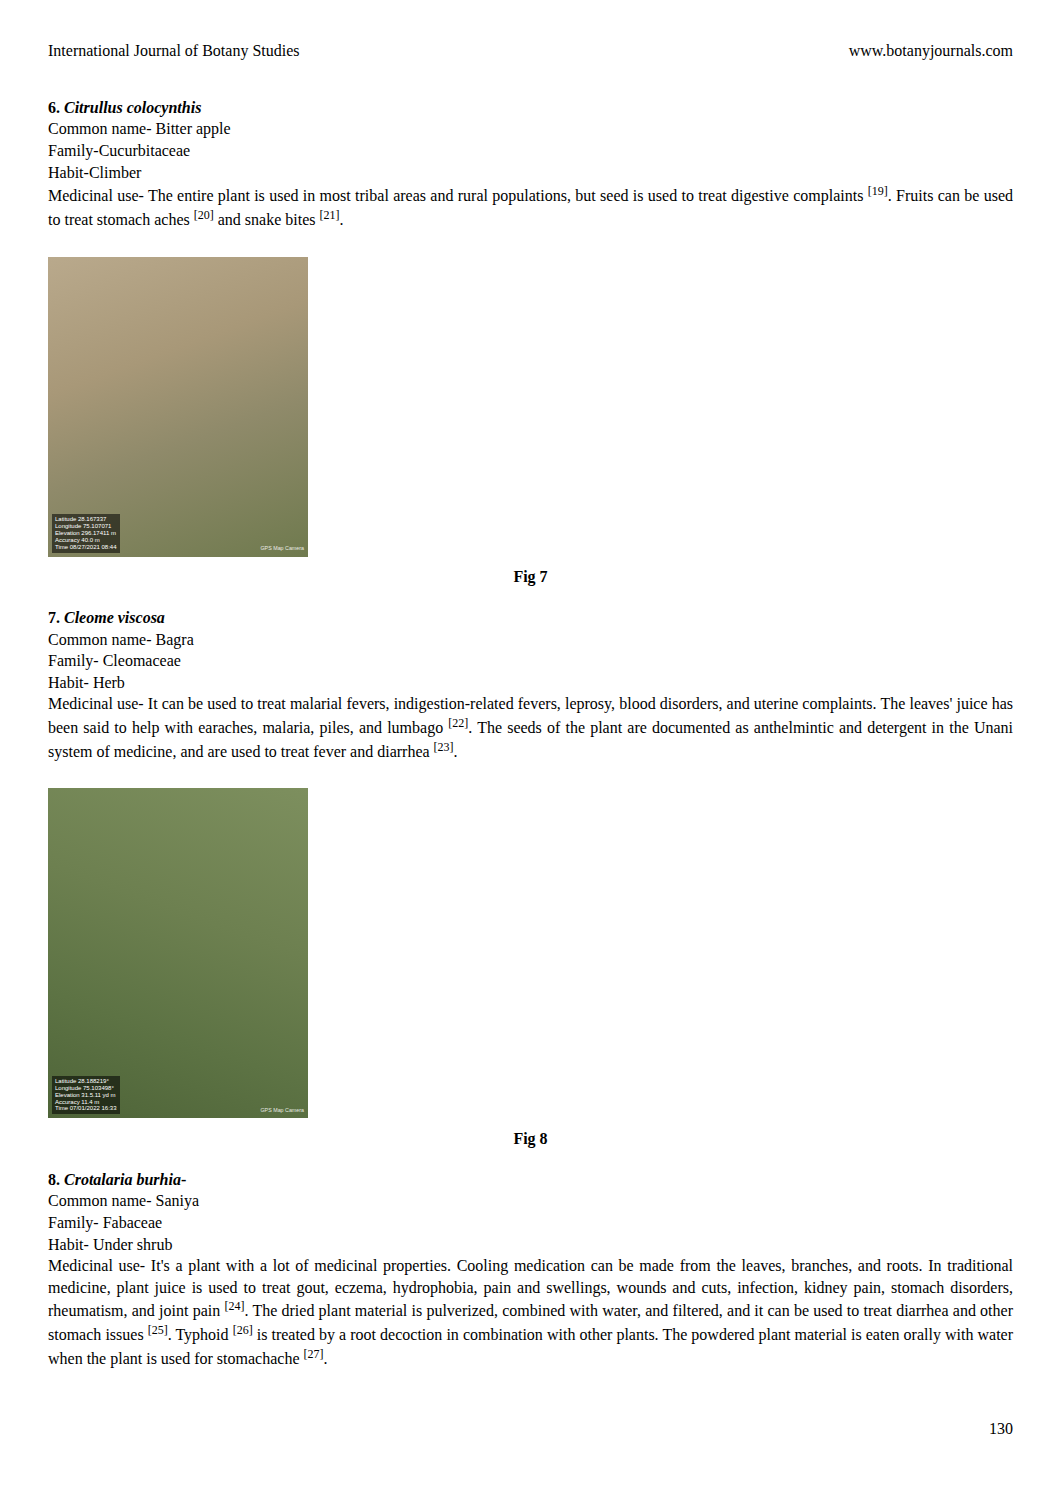International Journal of Botany Studies www.botanyjournals.com
6. Citrullus colocynthis
Common name- Bitter apple
Family-Cucurbitaceae
Habit-Climber
Medicinal use- The entire plant is used in most tribal areas and rural populations, but seed is used to treat digestive complaints [19]. Fruits can be used to treat stomach aches [20] and snake bites [21].
Latitude 28.167337
Longitude 75.107071
Elevation 296.17411 m
Accuracy 40.0 m
Time 08/27/2021 08:44
GPS Map Camera
Fig 7
7. Cleome viscosa
Common name- Bagra
Family- Cleomaceae
Habit- Herb
Medicinal use- It can be used to treat malarial fevers, indigestion-related fevers, leprosy, blood disorders, and uterine complaints. The leaves' juice has been said to help with earaches, malaria, piles, and lumbago [22]. The seeds of the plant are documented as anthelmintic and detergent in the Unani system of medicine, and are used to treat fever and diarrhea [23].
Latitude 28.188219°
Longitude 75.103498°
Elevation 31.5.11 yd m
Accuracy 11.4 m
Time 07/01/2022 16:33
GPS Map Camera
Fig 8
8. Crotalaria burhia-
Common name- Saniya
Family- Fabaceae
Habit- Under shrub
Medicinal use- It's a plant with a lot of medicinal properties. Cooling medication can be made from the leaves, branches, and roots. In traditional medicine, plant juice is used to treat gout, eczema, hydrophobia, pain and swellings, wounds and cuts, infection, kidney pain, stomach disorders, rheumatism, and joint pain [24]. The dried plant material is pulverized, combined with water, and filtered, and it can be used to treat diarrhea and other stomach issues [25]. Typhoid [26] is treated by a root decoction in combination with other plants. The powdered plant material is eaten orally with water when the plant is used for stomachache [27].
130